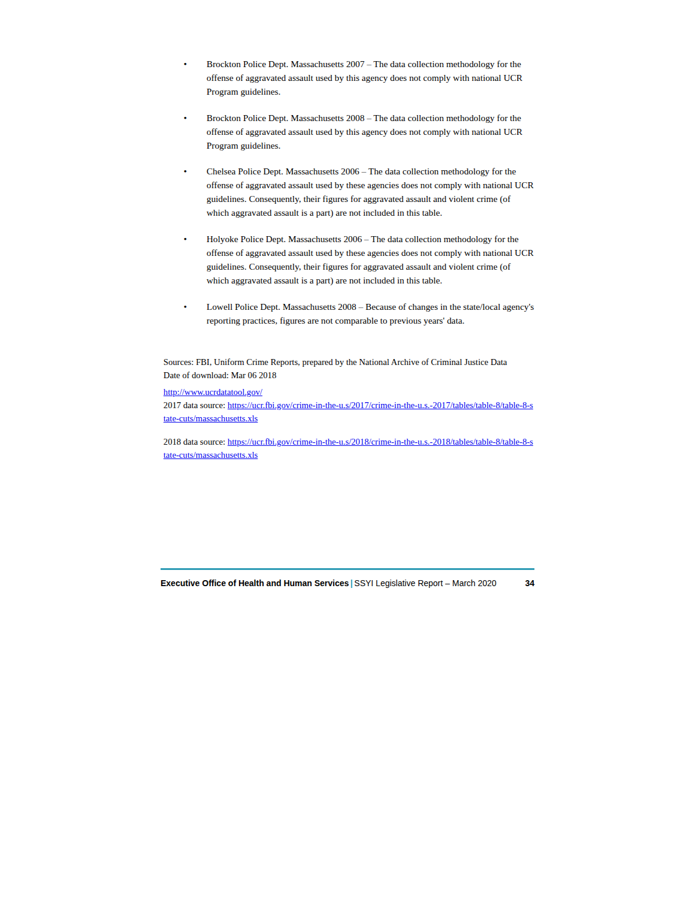Brockton Police Dept. Massachusetts 2007 – The data collection methodology for the offense of aggravated assault used by this agency does not comply with national UCR Program guidelines.
Brockton Police Dept. Massachusetts 2008 – The data collection methodology for the offense of aggravated assault used by this agency does not comply with national UCR Program guidelines.
Chelsea Police Dept. Massachusetts 2006 – The data collection methodology for the offense of aggravated assault used by these agencies does not comply with national UCR guidelines. Consequently, their figures for aggravated assault and violent crime (of which aggravated assault is a part) are not included in this table.
Holyoke Police Dept. Massachusetts 2006 – The data collection methodology for the offense of aggravated assault used by these agencies does not comply with national UCR guidelines. Consequently, their figures for aggravated assault and violent crime (of which aggravated assault is a part) are not included in this table.
Lowell Police Dept. Massachusetts 2008 – Because of changes in the state/local agency's reporting practices, figures are not comparable to previous years' data.
Sources: FBI, Uniform Crime Reports, prepared by the National Archive of Criminal Justice Data
Date of download: Mar 06 2018
http://www.ucrdatatool.gov/
2017 data source: https://ucr.fbi.gov/crime-in-the-u.s/2017/crime-in-the-u.s.-2017/tables/table-8/table-8-state-cuts/massachusetts.xls
2018 data source: https://ucr.fbi.gov/crime-in-the-u.s/2018/crime-in-the-u.s.-2018/tables/table-8/table-8-state-cuts/massachusetts.xls
Executive Office of Health and Human Services|SSYI Legislative Report – March 2020
34